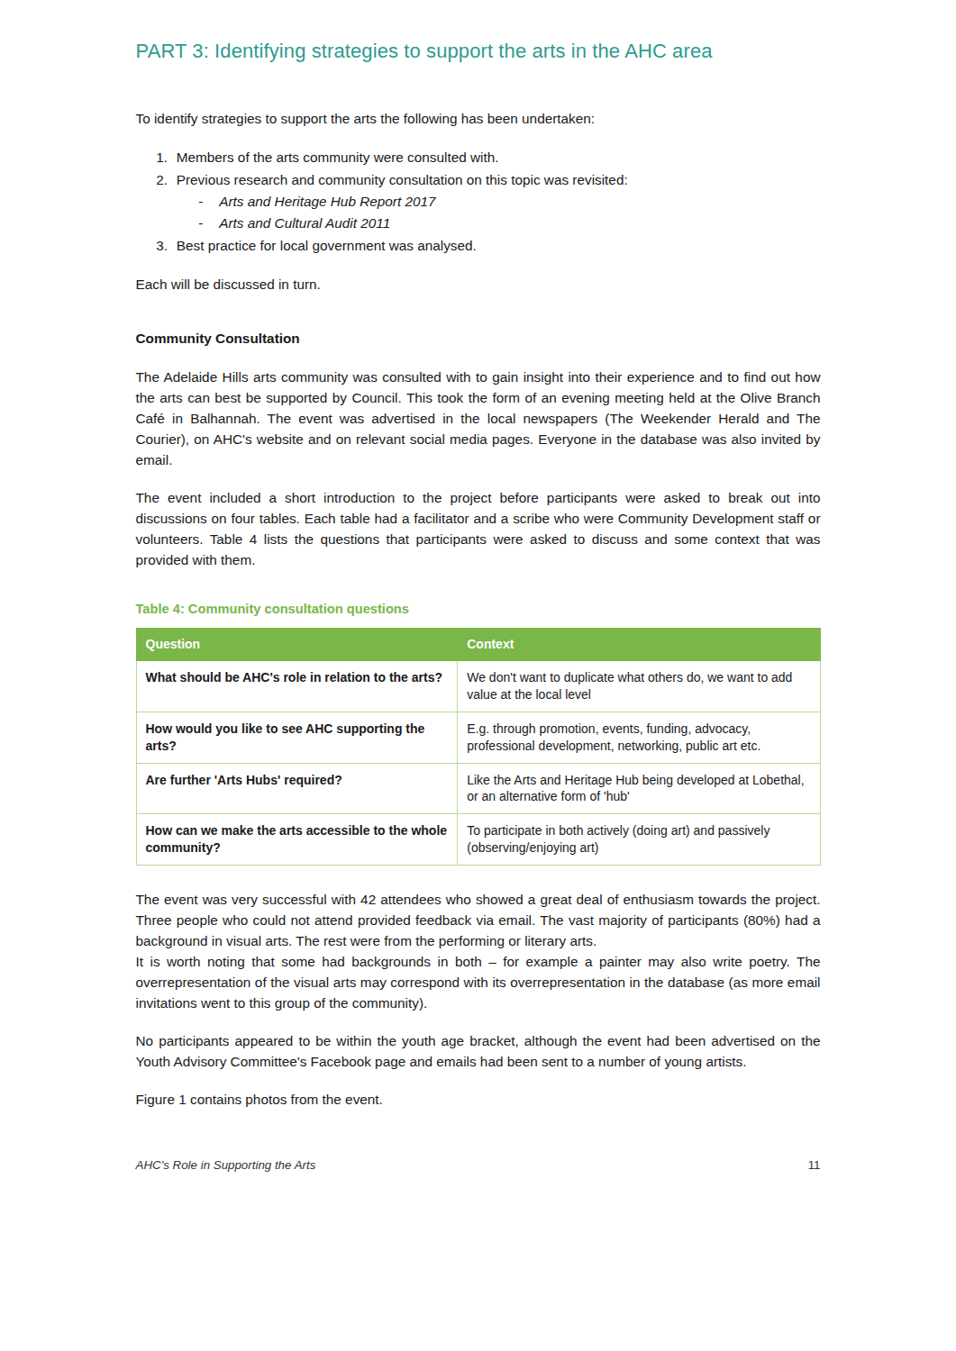PART 3: Identifying strategies to support the arts in the AHC area
To identify strategies to support the arts the following has been undertaken:
Members of the arts community were consulted with.
Previous research and community consultation on this topic was revisited:
Arts and Heritage Hub Report 2017
Arts and Cultural Audit 2011
Best practice for local government was analysed.
Each will be discussed in turn.
Community Consultation
The Adelaide Hills arts community was consulted with to gain insight into their experience and to find out how the arts can best be supported by Council. This took the form of an evening meeting held at the Olive Branch Café in Balhannah. The event was advertised in the local newspapers (The Weekender Herald and The Courier), on AHC's website and on relevant social media pages. Everyone in the database was also invited by email.
The event included a short introduction to the project before participants were asked to break out into discussions on four tables. Each table had a facilitator and a scribe who were Community Development staff or volunteers. Table 4 lists the questions that participants were asked to discuss and some context that was provided with them.
Table 4: Community consultation questions
| Question | Context |
| --- | --- |
| What should be AHC's role in relation to the arts? | We don't want to duplicate what others do, we want to add value at the local level |
| How would you like to see AHC supporting the arts? | E.g. through promotion, events, funding, advocacy, professional development, networking, public art etc. |
| Are further 'Arts Hubs' required? | Like the Arts and Heritage Hub being developed at Lobethal, or an alternative form of 'hub' |
| How can we make the arts accessible to the whole community? | To participate in both actively (doing art) and passively (observing/enjoying art) |
The event was very successful with 42 attendees who showed a great deal of enthusiasm towards the project. Three people who could not attend provided feedback via email. The vast majority of participants (80%) had a background in visual arts. The rest were from the performing or literary arts.
It is worth noting that some had backgrounds in both – for example a painter may also write poetry. The overrepresentation of the visual arts may correspond with its overrepresentation in the database (as more email invitations went to this group of the community).
No participants appeared to be within the youth age bracket, although the event had been advertised on the Youth Advisory Committee's Facebook page and emails had been sent to a number of young artists.
Figure 1 contains photos from the event.
AHC's Role in Supporting the Arts 11